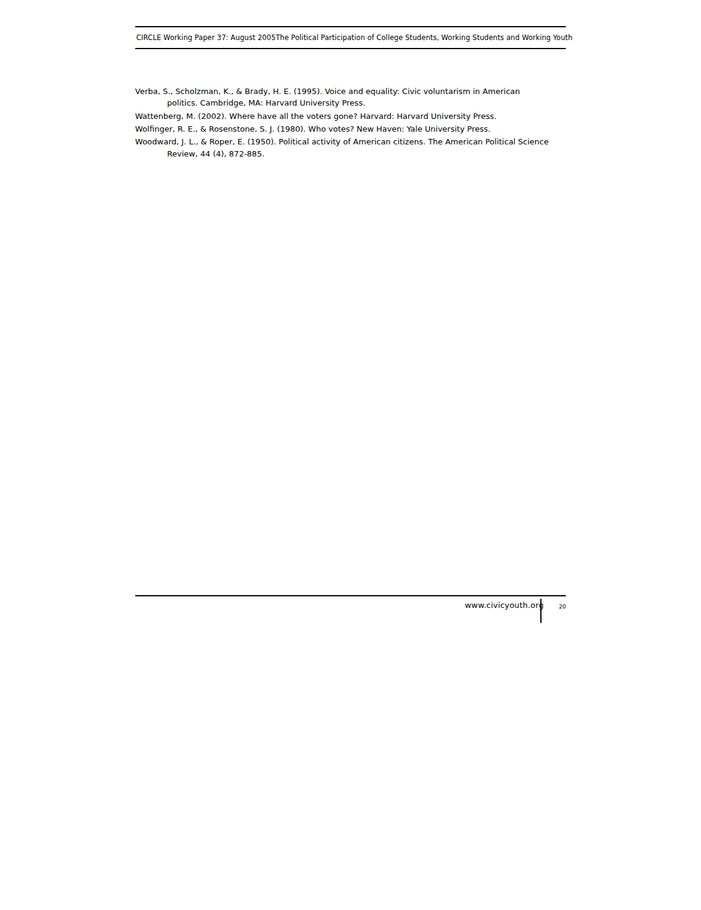CIRCLE Working Paper 37: August 2005 The Political Participation of College Students, Working Students and Working Youth
Verba, S., Scholzman, K., & Brady, H. E. (1995). Voice and equality: Civic voluntarism in American politics. Cambridge, MA: Harvard University Press.
Wattenberg, M. (2002). Where have all the voters gone? Harvard: Harvard University Press.
Wolfinger, R. E., & Rosenstone, S. J. (1980). Who votes? New Haven: Yale University Press.
Woodward, J. L., & Roper, E. (1950). Political activity of American citizens. The American Political Science Review, 44 (4), 872-885.
www.civicyouth.org 20